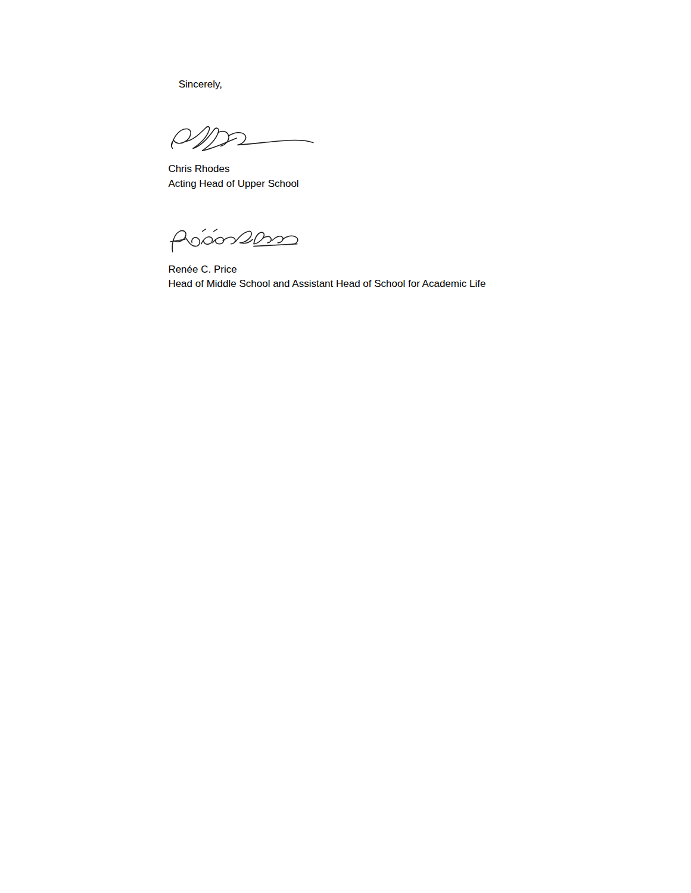Sincerely,
Chris Rhodes
Acting Head of Upper School
Renée C. Price
Head of Middle School and Assistant Head of School for Academic Life